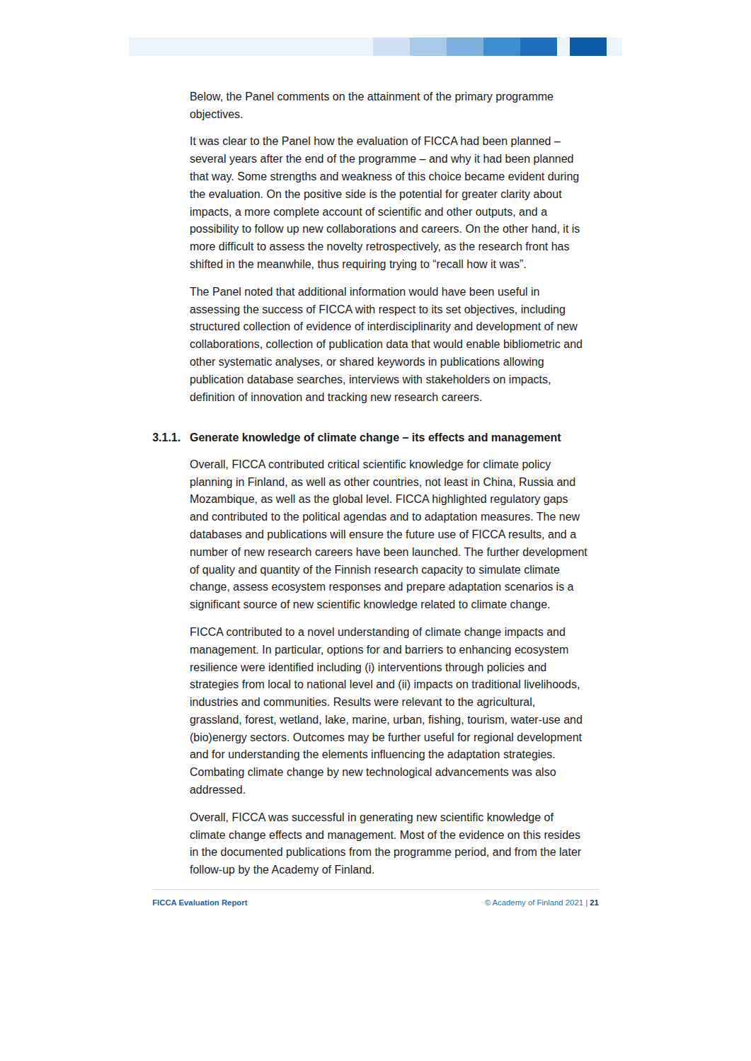Below, the Panel comments on the attainment of the primary programme objectives.
It was clear to the Panel how the evaluation of FICCA had been planned – several years after the end of the programme – and why it had been planned that way. Some strengths and weakness of this choice became evident during the evaluation. On the positive side is the potential for greater clarity about impacts, a more complete account of scientific and other outputs, and a possibility to follow up new collaborations and careers. On the other hand, it is more difficult to assess the novelty retrospectively, as the research front has shifted in the meanwhile, thus requiring trying to “recall how it was”.
The Panel noted that additional information would have been useful in assessing the success of FICCA with respect to its set objectives, including structured collection of evidence of interdisciplinarity and development of new collaborations, collection of publication data that would enable bibliometric and other systematic analyses, or shared keywords in publications allowing publication database searches, interviews with stakeholders on impacts, definition of innovation and tracking new research careers.
3.1.1. Generate knowledge of climate change – its effects and management
Overall, FICCA contributed critical scientific knowledge for climate policy planning in Finland, as well as other countries, not least in China, Russia and Mozambique, as well as the global level. FICCA highlighted regulatory gaps and contributed to the political agendas and to adaptation measures. The new databases and publications will ensure the future use of FICCA results, and a number of new research careers have been launched. The further development of quality and quantity of the Finnish research capacity to simulate climate change, assess ecosystem responses and prepare adaptation scenarios is a significant source of new scientific knowledge related to climate change.
FICCA contributed to a novel understanding of climate change impacts and management. In particular, options for and barriers to enhancing ecosystem resilience were identified including (i) interventions through policies and strategies from local to national level and (ii) impacts on traditional livelihoods, industries and communities. Results were relevant to the agricultural, grassland, forest, wetland, lake, marine, urban, fishing, tourism, water-use and (bio)energy sectors. Outcomes may be further useful for regional development and for understanding the elements influencing the adaptation strategies. Combating climate change by new technological advancements was also addressed.
Overall, FICCA was successful in generating new scientific knowledge of climate change effects and management. Most of the evidence on this resides in the documented publications from the programme period, and from the later follow-up by the Academy of Finland.
FICCA Evaluation Report
© Academy of Finland 2021 | 21